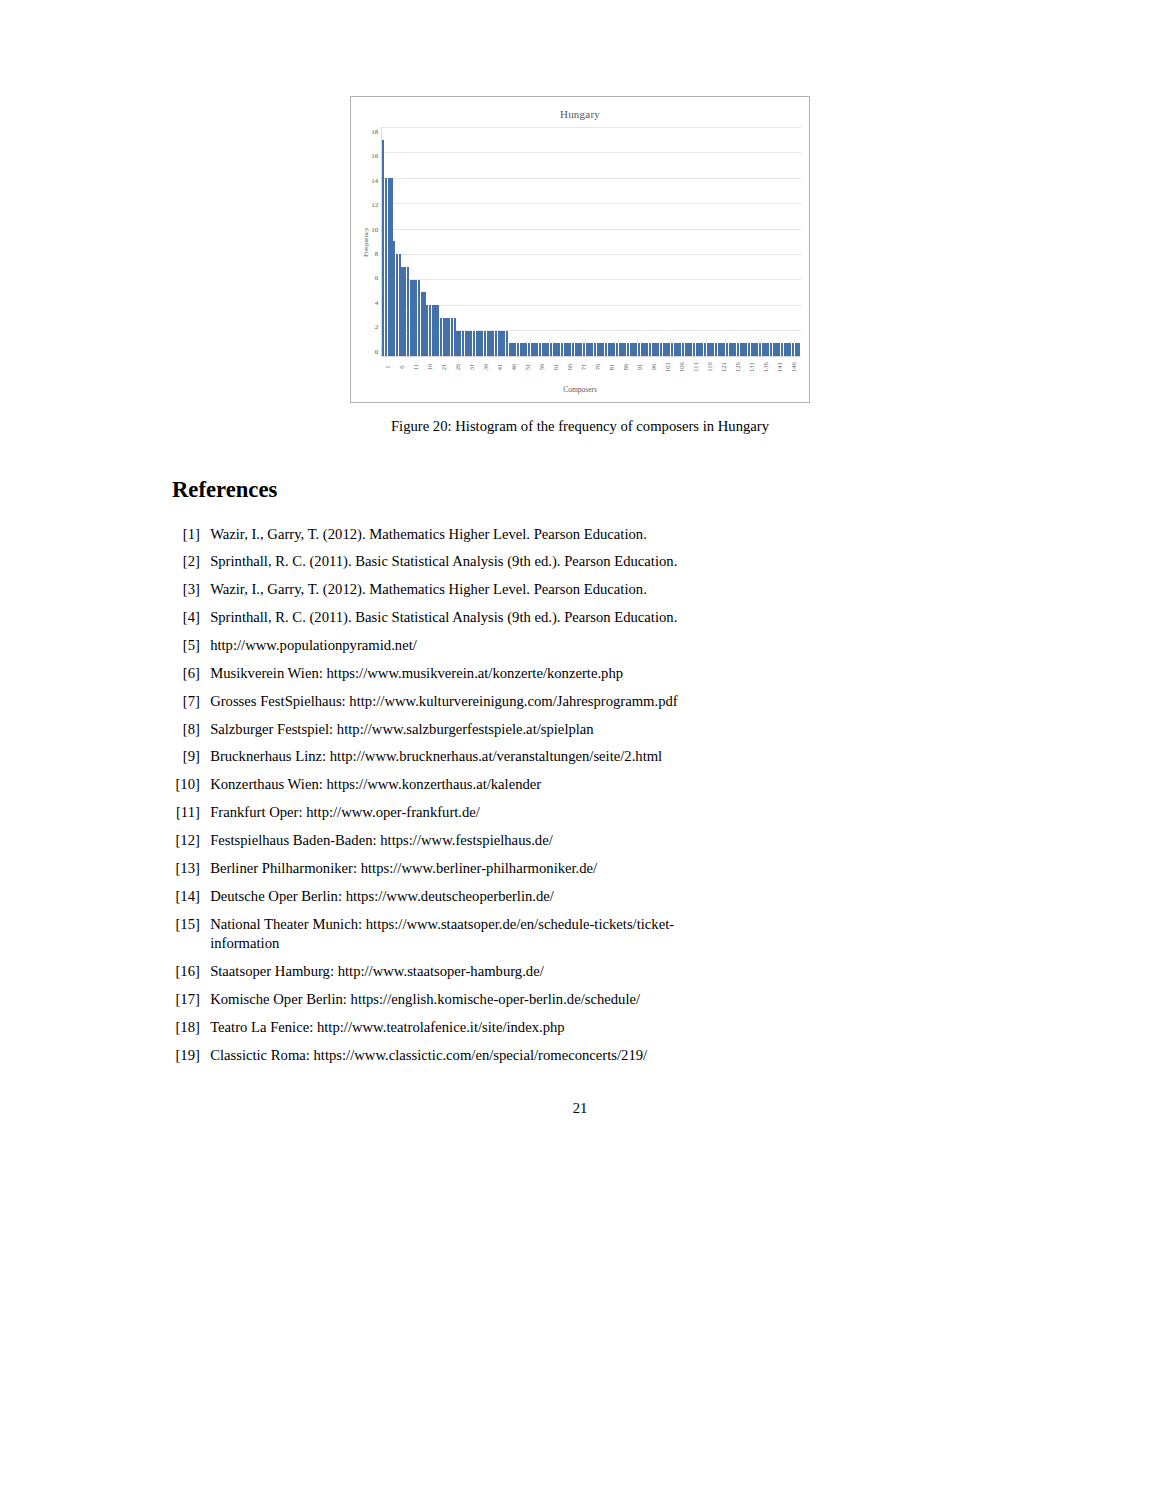Hungary
Frequency
18
16
14
12
10
8
6
4
2
0
16111621263136414651566166717681869196101106111116121126131136141146
Composers
Figure 20: Histogram of the frequency of composers in Hungary
References
[1] Wazir, I., Garry, T. (2012). Mathematics Higher Level. Pearson Education.
[2] Sprinthall, R. C. (2011). Basic Statistical Analysis (9th ed.). Pearson Education.
[3] Wazir, I., Garry, T. (2012). Mathematics Higher Level. Pearson Education.
[4] Sprinthall, R. C. (2011). Basic Statistical Analysis (9th ed.). Pearson Education.
[5] http://www.populationpyramid.net/
[6] Musikverein Wien: https://www.musikverein.at/konzerte/konzerte.php
[7] Grosses FestSpielhaus: http://www.kulturvereinigung.com/Jahresprogramm.pdf
[8] Salzburger Festspiel: http://www.salzburgerfestspiele.at/spielplan
[9] Brucknerhaus Linz: http://www.brucknerhaus.at/veranstaltungen/seite/2.html
[10] Konzerthaus Wien: https://www.konzerthaus.at/kalender
[11] Frankfurt Oper: http://www.oper-frankfurt.de/
[12] Festspielhaus Baden-Baden: https://www.festspielhaus.de/
[13] Berliner Philharmoniker: https://www.berliner-philharmoniker.de/
[14] Deutsche Oper Berlin: https://www.deutscheoperberlin.de/
[15] National Theater Munich: https://www.staatsoper.de/en/schedule-tickets/ticket-information
[16] Staatsoper Hamburg: http://www.staatsoper-hamburg.de/
[17] Komische Oper Berlin: https://english.komische-oper-berlin.de/schedule/
[18] Teatro La Fenice: http://www.teatrolafenice.it/site/index.php
[19] Classictic Roma: https://www.classictic.com/en/special/romeconcerts/219/
21